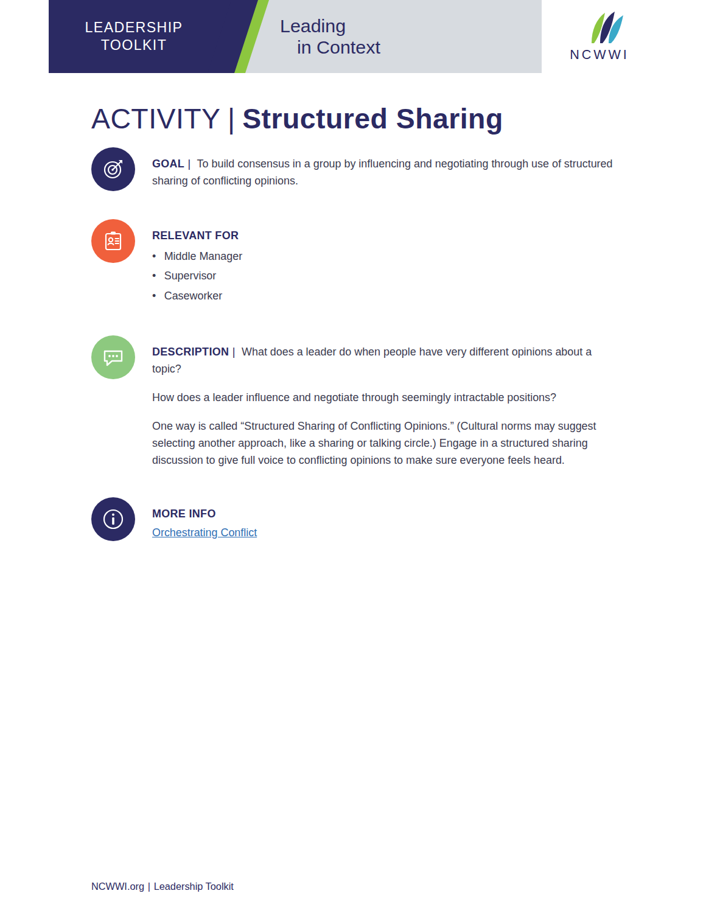Leadership
Toolkit
Leadingin Context
NCWWI
ACTIVITY|Structured Sharing
GOAL| To build consensus in a group by influencing and negotiating through use of structured sharing of conflicting opinions.
RELEVANT FOR
Middle Manager
Supervisor
Caseworker
DESCRIPTION| What does a leader do when people have very different opinions about a topic?
How does a leader influence and negotiate through seemingly intractable positions?
One way is called “Structured Sharing of Conflicting Opinions.” (Cultural norms may suggest selecting another approach, like a sharing or talking circle.) Engage in a structured sharing discussion to give full voice to conflicting opinions to make sure everyone feels heard.
MORE INFO
Orchestrating Conflict
NCWWI.org|Leadership Toolkit